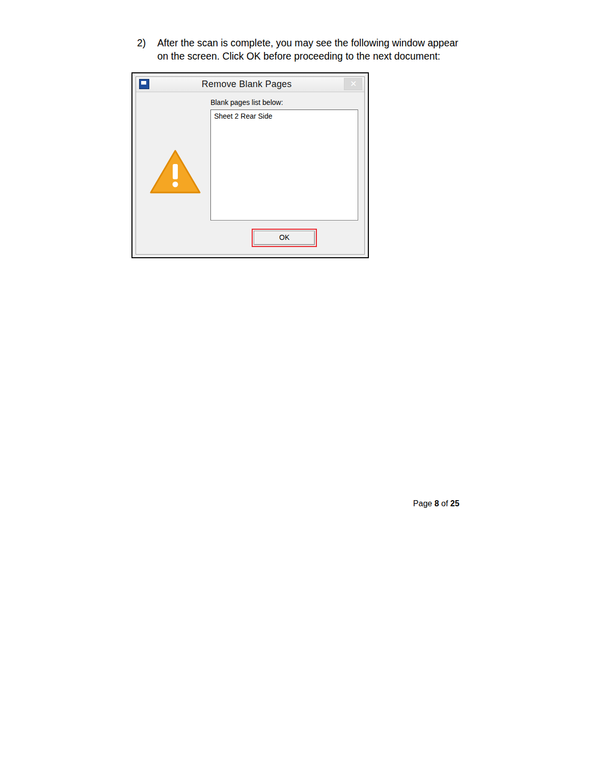2) After the scan is complete, you may see the following window appear on the screen. Click OK before proceeding to the next document:
Remove Blank Pages
✕
Blank pages list below:
Sheet 2 Rear Side
OK
Page 8 of 25